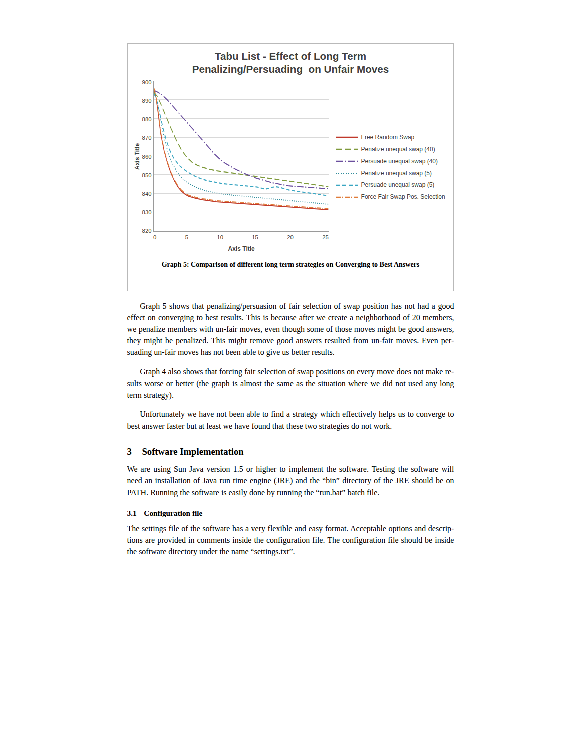Tabu List - Effect of Long Term
Penalizing/Persuading on Unfair Moves
Axis Title
900 890 880 870 860 850 840 830 820
0510152025
Axis Title
Free Random Swap
Penalize unequal swap (40)
Persuade unequal swap (40)
Penalize unequal swap (5)
Persuade unequal swap (5)
Force Fair Swap Pos. Selection
Graph 5: Comparison of different long term strategies on Converging to Best Answers
Graph 5 shows that penalizing/persuasion of fair selection of swap position has not had a good effect on converging to best results. This is because after we create a neighborhood of 20 members, we penalize members with un-fair moves, even though some of those moves might be good answers, they might be penalized. This might remove good answers resulted from un-fair moves. Even persuading un-fair moves has not been able to give us better results.
Graph 4 also shows that forcing fair selection of swap positions on every move does not make results worse or better (the graph is almost the same as the situation where we did not used any long term strategy).
Unfortunately we have not been able to find a strategy which effectively helps us to converge to best answer faster but at least we have found that these two strategies do not work.
3 Software Implementation
We are using Sun Java version 1.5 or higher to implement the software. Testing the software will need an installation of Java run time engine (JRE) and the “bin” directory of the JRE should be on PATH. Running the software is easily done by running the “run.bat” batch file.
3.1 Configuration file
The settings file of the software has a very flexible and easy format. Acceptable options and descriptions are provided in comments inside the configuration file. The configuration file should be inside the software directory under the name “settings.txt”.